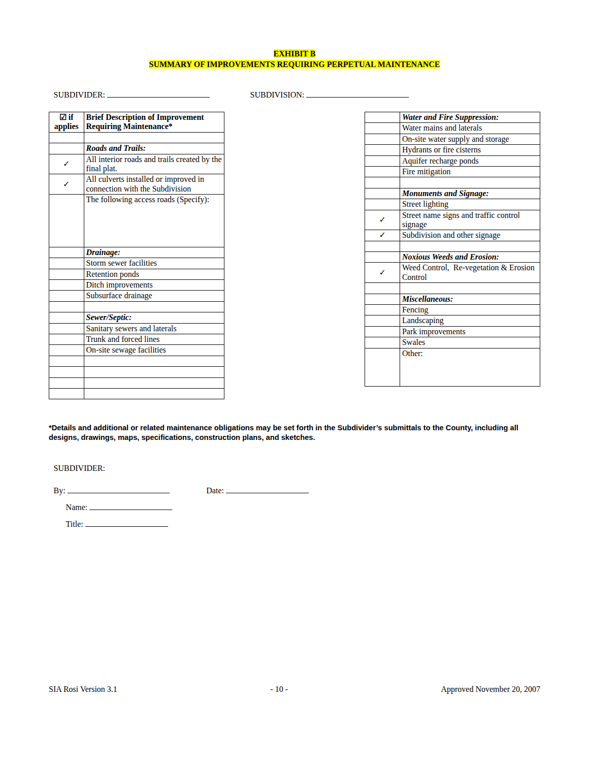EXHIBIT B
SUMMARY OF IMPROVEMENTS REQUIRING PERPETUAL MAINTENANCE
SUBDIVIDER:
SUBDIVISION:
| ☑ if applies | Brief Description of Improvement Requiring Maintenance* |
| | Roads and Trails: |
| ✓ | All interior roads and trails created by the final plat. |
| ✓ | All culverts installed or improved in connection with the Subdivision |
| | The following access roads (Specify): |
| | Drainage: |
| | Storm sewer facilities |
| | Retention ponds |
| | Ditch improvements |
| | Subsurface drainage |
| | Sewer/Septic: |
| | Sanitary sewers and laterals |
| | Trunk and forced lines |
| | On-site sewage facilities |
| | Water and Fire Suppression: |
| | Water mains and laterals |
| | On-site water supply and storage |
| | Hydrants or fire cisterns |
| | Aquifer recharge ponds |
| | Fire mitigation |
| | Monuments and Signage: |
| | Street lighting |
| ✓ | Street name signs and traffic control signage |
| ✓ | Subdivision and other signage |
| | Noxious Weeds and Erosion: |
| ✓ | Weed Control, Re-vegetation & Erosion Control |
| | Miscellaneous: |
| | Fencing |
| | Landscaping |
| | Park improvements |
| | Swales |
| | Other: |
*Details and additional or related maintenance obligations may be set forth in the Subdivider’s submittals to the County, including all designs, drawings, maps, specifications, construction plans, and sketches.
SUBDIVIDER:
By:
Date:
Name:
Title:
SIA Rosi Version 3.1
- 10 -
Approved November 20, 2007